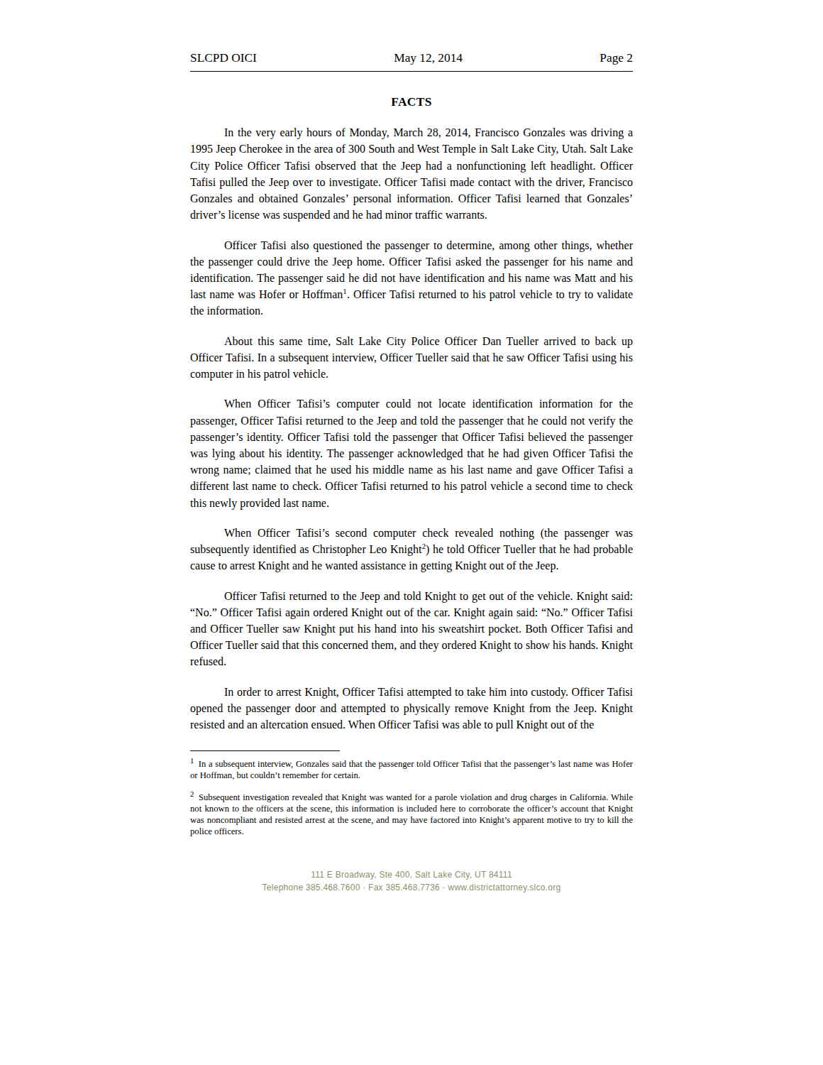SLCPD OICI
May 12, 2014
Page 2
FACTS
In the very early hours of Monday, March 28, 2014, Francisco Gonzales was driving a 1995 Jeep Cherokee in the area of 300 South and West Temple in Salt Lake City, Utah. Salt Lake City Police Officer Tafisi observed that the Jeep had a nonfunctioning left headlight. Officer Tafisi pulled the Jeep over to investigate. Officer Tafisi made contact with the driver, Francisco Gonzales and obtained Gonzales’ personal information. Officer Tafisi learned that Gonzales’ driver’s license was suspended and he had minor traffic warrants.
Officer Tafisi also questioned the passenger to determine, among other things, whether the passenger could drive the Jeep home. Officer Tafisi asked the passenger for his name and identification. The passenger said he did not have identification and his name was Matt and his last name was Hofer or Hoffman1. Officer Tafisi returned to his patrol vehicle to try to validate the information.
About this same time, Salt Lake City Police Officer Dan Tueller arrived to back up Officer Tafisi. In a subsequent interview, Officer Tueller said that he saw Officer Tafisi using his computer in his patrol vehicle.
When Officer Tafisi’s computer could not locate identification information for the passenger, Officer Tafisi returned to the Jeep and told the passenger that he could not verify the passenger’s identity. Officer Tafisi told the passenger that Officer Tafisi believed the passenger was lying about his identity. The passenger acknowledged that he had given Officer Tafisi the wrong name; claimed that he used his middle name as his last name and gave Officer Tafisi a different last name to check. Officer Tafisi returned to his patrol vehicle a second time to check this newly provided last name.
When Officer Tafisi’s second computer check revealed nothing (the passenger was subsequently identified as Christopher Leo Knight2) he told Officer Tueller that he had probable cause to arrest Knight and he wanted assistance in getting Knight out of the Jeep.
Officer Tafisi returned to the Jeep and told Knight to get out of the vehicle. Knight said: “No.” Officer Tafisi again ordered Knight out of the car. Knight again said: “No.” Officer Tafisi and Officer Tueller saw Knight put his hand into his sweatshirt pocket. Both Officer Tafisi and Officer Tueller said that this concerned them, and they ordered Knight to show his hands. Knight refused.
In order to arrest Knight, Officer Tafisi attempted to take him into custody. Officer Tafisi opened the passenger door and attempted to physically remove Knight from the Jeep. Knight resisted and an altercation ensued. When Officer Tafisi was able to pull Knight out of the
1 In a subsequent interview, Gonzales said that the passenger told Officer Tafisi that the passenger’s last name was Hofer or Hoffman, but couldn’t remember for certain.
2 Subsequent investigation revealed that Knight was wanted for a parole violation and drug charges in California. While not known to the officers at the scene, this information is included here to corroborate the officer’s account that Knight was noncompliant and resisted arrest at the scene, and may have factored into Knight’s apparent motive to try to kill the police officers.
111 E Broadway, Ste 400, Salt Lake City, UT 84111
Telephone 385.468.7600 · Fax 385.468.7736 · www.districtattorney.slco.org